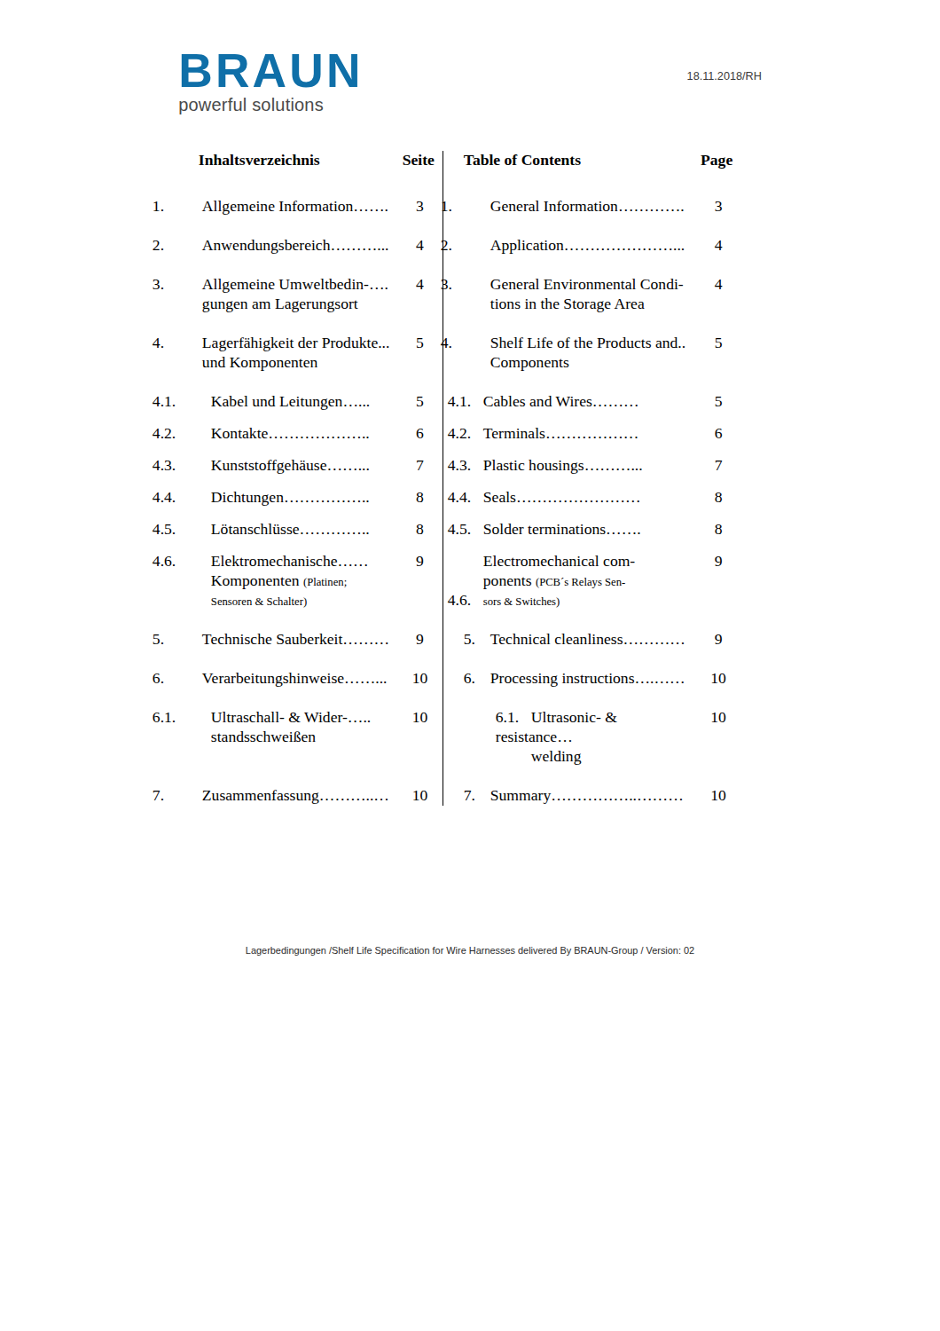BRAUN
powerful solutions
18.11.2018/RH
| Inhaltsverzeichnis | Seite | | Table of Contents | Page |
| 1. Allgemeine Information……. | 3 | | 1. General Information…………. | 3 |
| 2. Anwendungsbereich………... | 4 | | 2. Application…………………... | 4 |
| 3. Allgemeine Umweltbedin-…. gungen am Lagerungsort | 4 | | 3. General Environmental Condi- tions in the Storage Area | 4 |
| 4. Lagerfähigkeit der Produkte... und Komponenten | 5 | | 4. Shelf Life of the Products and.. Components | 5 |
| 4.1. Kabel und Leitungen…... | 5 | | 4.1. Cables and Wires……… | 5 |
| 4.2. Kontakte……………….. | 6 | | 4.2. Terminals……………… | 6 |
| 4.3. Kunststoffgehäuse……... | 7 | | 4.3. Plastic housings………... | 7 |
| 4.4. Dichtungen…………….. | 8 | | 4.4. Seals…………………… | 8 |
| 4.5. Lötanschlüsse………….. | 8 | | 4.5. Solder terminations……. | 8 |
| 4.6. Elektromechanische…… Komponenten (Platinen; Sensoren & Schalter) | 9 | | 4.6. Electromechanical com- ponents (PCB´s Relays Sen- sors & Switches) | 9 |
| 5. Technische Sauberkeit……… | 9 | | 5. Technical cleanliness………… | 9 |
| 6. Verarbeitungshinweise……... | 10 | | 6. Processing instructions….…… | 10 |
| 6.1. Ultraschall- & Wider-….. standsschweißen | 10 | | 6.1. Ultrasonic- & resistance… welding | 10 |
| 7. Zusammenfassung………..… | 10 | | 7. Summary……………..……… | 10 |
Lagerbedingungen /Shelf Life Specification for Wire Harnesses delivered By BRAUN-Group / Version: 02